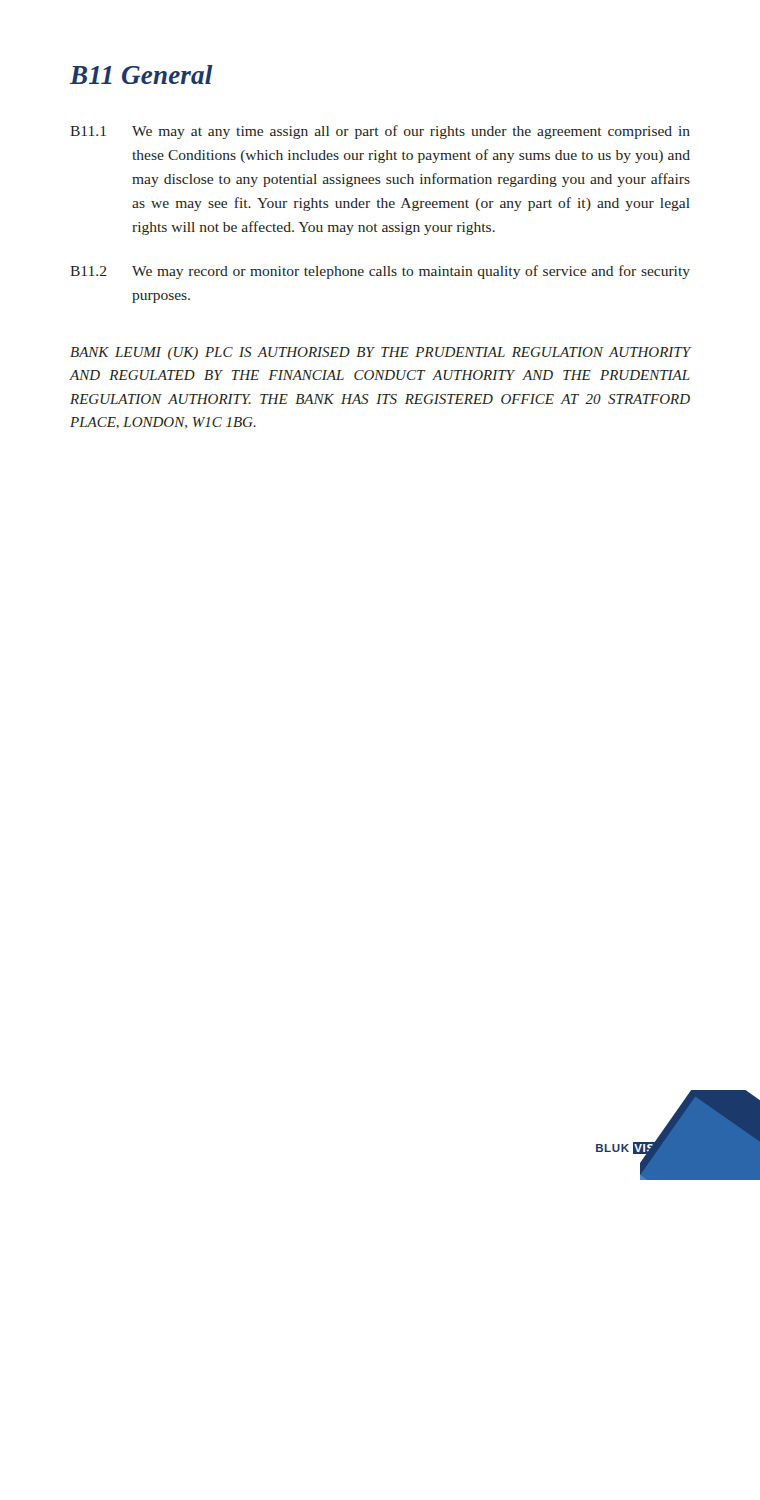B11 General
B11.1 We may at any time assign all or part of our rights under the agreement comprised in these Conditions (which includes our right to payment of any sums due to us by you) and may disclose to any potential assignees such information regarding you and your affairs as we may see fit. Your rights under the Agreement (or any part of it) and your legal rights will not be affected. You may not assign your rights.
B11.2 We may record or monitor telephone calls to maintain quality of service and for security purposes.
BANK LEUMI (UK) PLC IS AUTHORISED BY THE PRUDENTIAL REGULATION AUTHORITY AND REGULATED BY THE FINANCIAL CONDUCT AUTHORITY AND THE PRUDENTIAL REGULATION AUTHORITY. THE BANK HAS ITS REGISTERED OFFICE AT 20 STRATFORD PLACE, LONDON, W1C 1BG.
BLUK VISA | 19